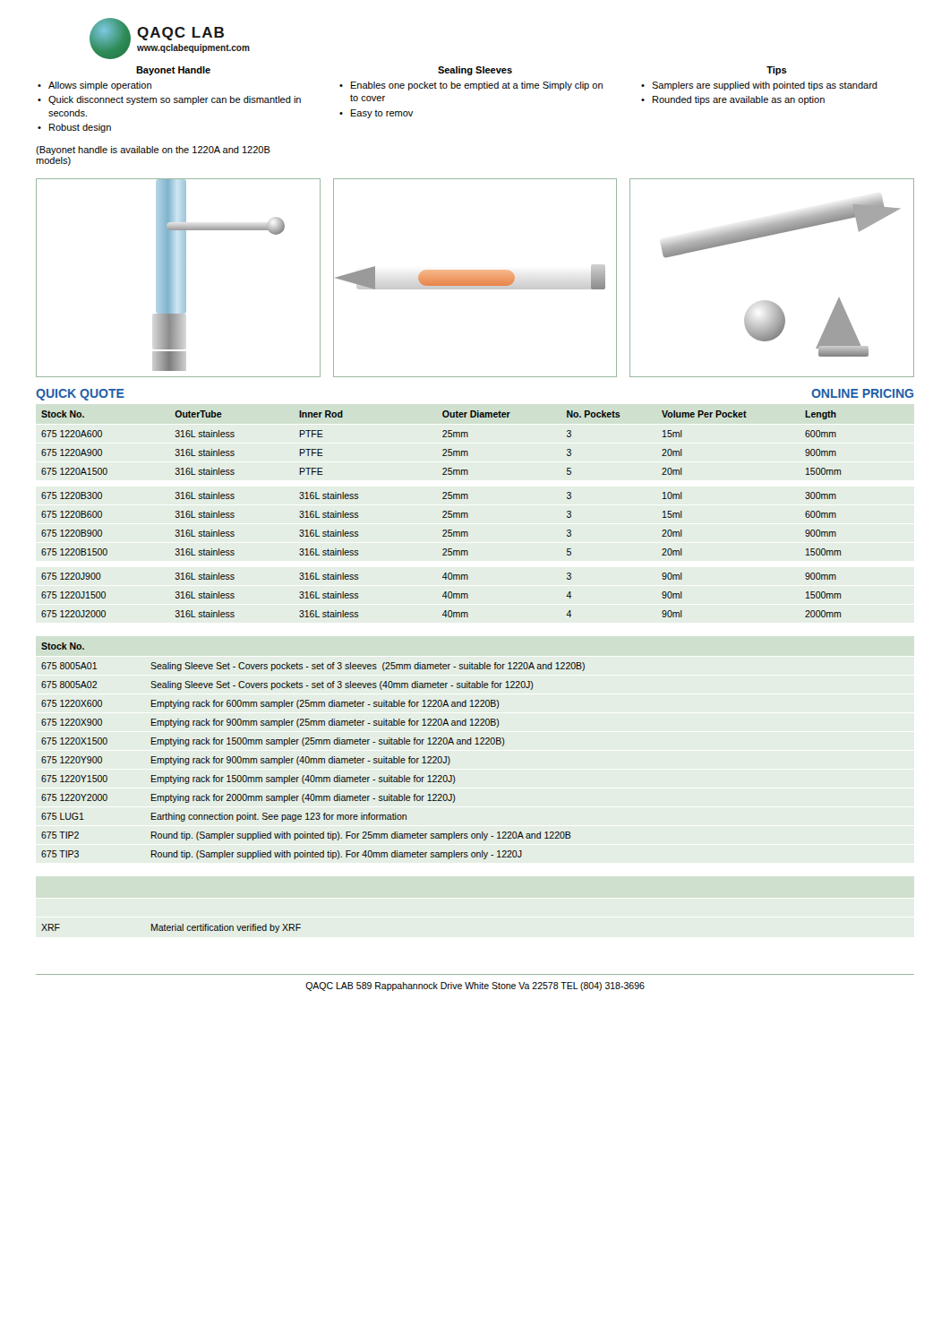QAQC LAB
www.qclabequipment.com
Bayonet Handle
Allows simple operation
Quick disconnect system so sampler can be dismantled in seconds.
Robust design
Sealing Sleeves
Enables one pocket to be emptied at a time Simply clip on to cover
Easy to remov
Tips
Samplers are supplied with pointed tips as standard
Rounded tips are available as an option
(Bayonet handle is available on the 1220A and 1220B models)
QUICK QUOTE
ONLINE PRICING
| Stock No. | OuterTube | Inner Rod | Outer Diameter | No. Pockets | Volume Per Pocket | Length |
| --- | --- | --- | --- | --- | --- | --- |
| 675 1220A600 | 316L stainless | PTFE | 25mm | 3 | 15ml | 600mm |
| 675 1220A900 | 316L stainless | PTFE | 25mm | 3 | 20ml | 900mm |
| 675 1220A1500 | 316L stainless | PTFE | 25mm | 5 | 20ml | 1500mm |
| 675 1220B300 | 316L stainless | 316L stainless | 25mm | 3 | 10ml | 300mm |
| 675 1220B600 | 316L stainless | 316L stainless | 25mm | 3 | 15ml | 600mm |
| 675 1220B900 | 316L stainless | 316L stainless | 25mm | 3 | 20ml | 900mm |
| 675 1220B1500 | 316L stainless | 316L stainless | 25mm | 5 | 20ml | 1500mm |
| 675 1220J900 | 316L stainless | 316L stainless | 40mm | 3 | 90ml | 900mm |
| 675 1220J1500 | 316L stainless | 316L stainless | 40mm | 4 | 90ml | 1500mm |
| 675 1220J2000 | 316L stainless | 316L stainless | 40mm | 4 | 90ml | 2000mm |
| Stock No. | |
| --- | --- |
| 675 8005A01 | Sealing Sleeve Set - Covers pockets - set of 3 sleeves (25mm diameter - suitable for 1220A and 1220B) |
| 675 8005A02 | Sealing Sleeve Set - Covers pockets - set of 3 sleeves (40mm diameter - suitable for 1220J) |
| 675 1220X600 | Emptying rack for 600mm sampler (25mm diameter - suitable for 1220A and 1220B) |
| 675 1220X900 | Emptying rack for 900mm sampler (25mm diameter - suitable for 1220A and 1220B) |
| 675 1220X1500 | Emptying rack for 1500mm sampler (25mm diameter - suitable for 1220A and 1220B) |
| 675 1220Y900 | Emptying rack for 900mm sampler (40mm diameter - suitable for 1220J) |
| 675 1220Y1500 | Emptying rack for 1500mm sampler (40mm diameter - suitable for 1220J) |
| 675 1220Y2000 | Emptying rack for 2000mm sampler (40mm diameter - suitable for 1220J) |
| 675 LUG1 | Earthing connection point. See page 123 for more information |
| 675 TIP2 | Round tip. (Sampler supplied with pointed tip). For 25mm diameter samplers only - 1220A and 1220B |
| 675 TIP3 | Round tip. (Sampler supplied with pointed tip). For 40mm diameter samplers only - 1220J |
| XRF | Material certification verified by XRF |
QAQC LAB 589 Rappahannock Drive White Stone Va 22578 TEL (804) 318-3696